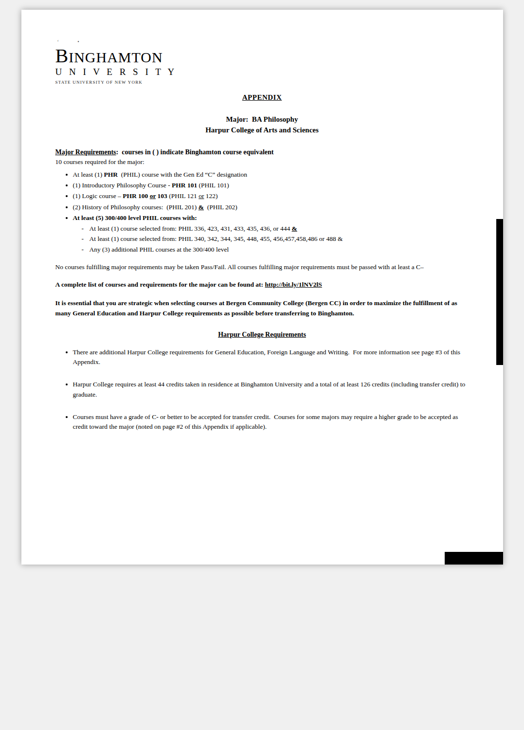‘ •
BINGHAMTON
U N I V E R S I T Y
STATE UNIVERSITY OF NEW YORK
APPENDIX
Major: BA Philosophy
Harpur College of Arts and Sciences
Major Requirements: courses in ( ) indicate Binghamton course equivalent
10 courses required for the major:
At least (1) PHR (PHIL) course with the Gen Ed “C” designation
(1) Introductory Philosophy Course - PHR 101 (PHIL 101)
(1) Logic course – PHR 100 or 103 (PHIL 121 or 122)
(2) History of Philosophy courses: (PHIL 201) & (PHIL 202)
At least (5) 300/400 level PHIL courses with:
At least (1) course selected from: PHIL 336, 423, 431, 433, 435, 436, or 444 &
At least (1) course selected from: PHIL 340, 342, 344, 345, 448, 455, 456,457,458,486 or 488 &
Any (3) additional PHIL courses at the 300/400 level
No courses fulfilling major requirements may be taken Pass/Fail. All courses fulfilling major requirements must be passed with at least a C–
A complete list of courses and requirements for the major can be found at: http://bit.ly/1lNV2lS
It is essential that you are strategic when selecting courses at Bergen Community College (Bergen CC) in order to maximize the fulfillment of as many General Education and Harpur College requirements as possible before transferring to Binghamton.
Harpur College Requirements
There are additional Harpur College requirements for General Education, Foreign Language and Writing. For more information see page #3 of this Appendix.
Harpur College requires at least 44 credits taken in residence at Binghamton University and a total of at least 126 credits (including transfer credit) to graduate.
Courses must have a grade of C- or better to be accepted for transfer credit. Courses for some majors may require a higher grade to be accepted as credit toward the major (noted on page #2 of this Appendix if applicable).